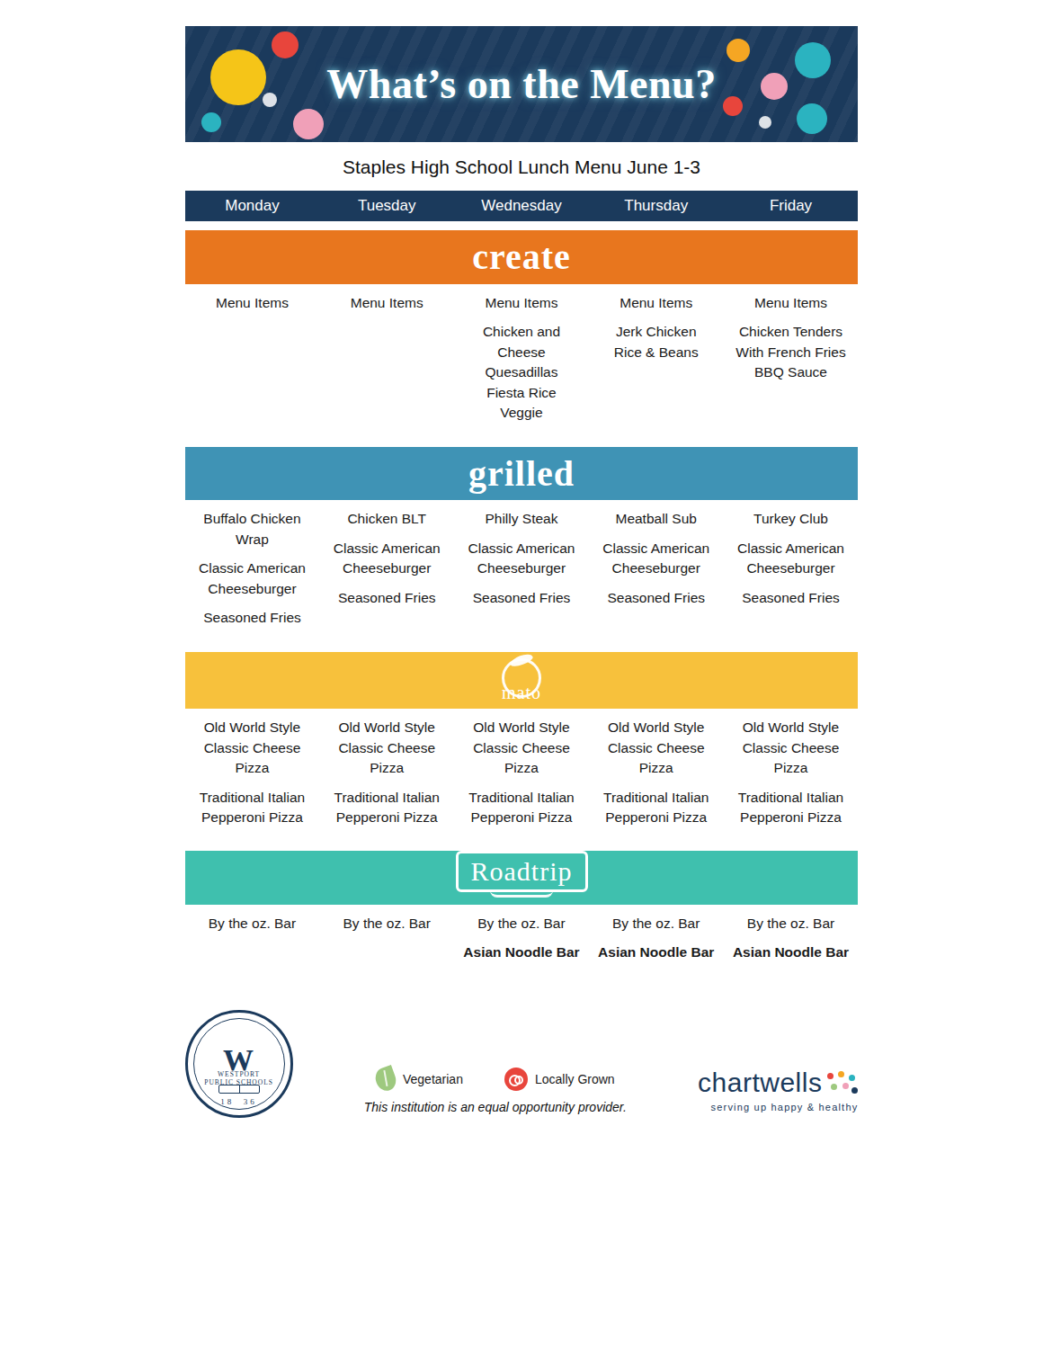What’s on the Menu?
Staples High School Lunch Menu June 1-3
| Monday | Tuesday | Wednesday | Thursday | Friday |
| --- | --- | --- | --- | --- |
| create |
| Menu Items | Menu Items | Menu Items Chicken and Cheese Quesadillas Fiesta Rice Veggie | Menu Items Jerk Chicken Rice & Beans | Menu Items Chicken Tenders With French Fries BBQ Sauce |
| grilled |
| Buffalo Chicken Wrap Classic American Cheeseburger Seasoned Fries | Chicken BLT Classic American Cheeseburger Seasoned Fries | Philly Steak Classic American Cheeseburger Seasoned Fries | Meatball Sub Classic American Cheeseburger Seasoned Fries | Turkey Club Classic American Cheeseburger Seasoned Fries |
| mato |
| Old World Style Classic Cheese Pizza Traditional Italian Pepperoni Pizza | Old World Style Classic Cheese Pizza Traditional Italian Pepperoni Pizza | Old World Style Classic Cheese Pizza Traditional Italian Pepperoni Pizza | Old World Style Classic Cheese Pizza Traditional Italian Pepperoni Pizza | Old World Style Classic Cheese Pizza Traditional Italian Pepperoni Pizza |
| Roadtrip |
| By the oz. Bar | By the oz. Bar | By the oz. Bar Asian Noodle Bar | By the oz. Bar Asian Noodle Bar | By the oz. Bar Asian Noodle Bar |
W
Westport
Public Schools
18 36
Vegetarian
Locally Grown
This institution is an equal opportunity provider.
chartwells
serving up happy & healthy